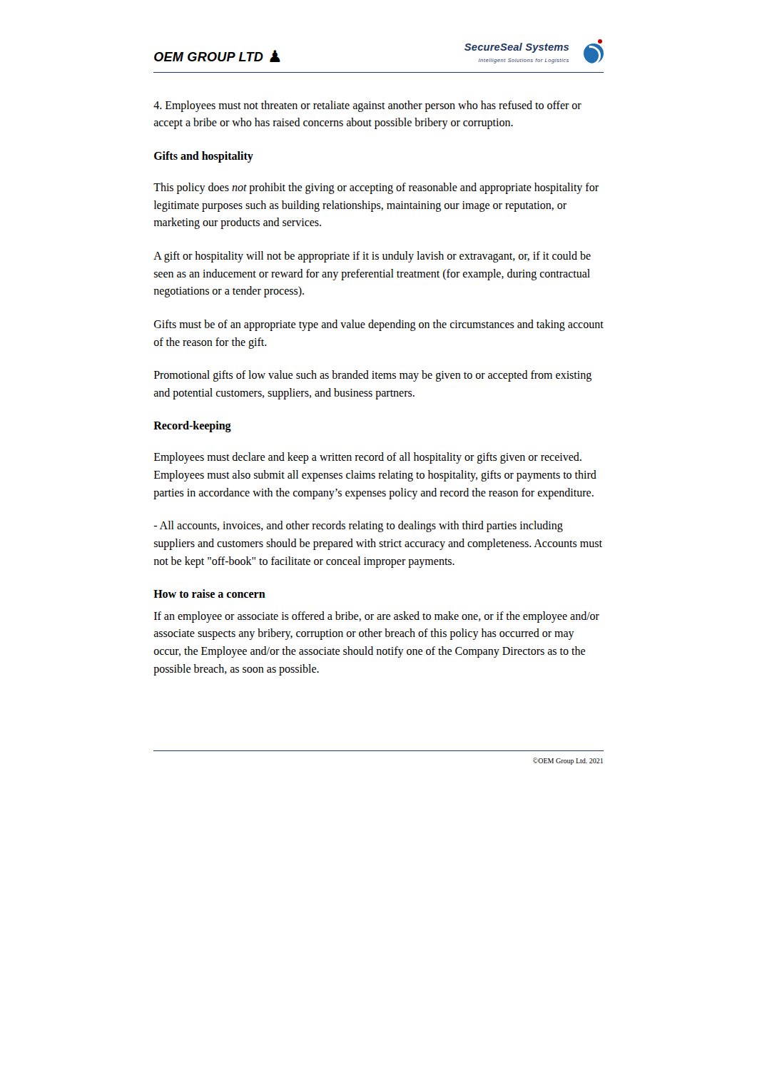OEM GROUP LTD ♟
SecureSeal Systems
Intelligent Solutions for Logistics
4. Employees must not threaten or retaliate against another person who has refused to offer or accept a bribe or who has raised concerns about possible bribery or corruption.
Gifts and hospitality
This policy does not prohibit the giving or accepting of reasonable and appropriate hospitality for legitimate purposes such as building relationships, maintaining our image or reputation, or marketing our products and services.
A gift or hospitality will not be appropriate if it is unduly lavish or extravagant, or, if it could be seen as an inducement or reward for any preferential treatment (for example, during contractual negotiations or a tender process).
Gifts must be of an appropriate type and value depending on the circumstances and taking account of the reason for the gift.
Promotional gifts of low value such as branded items may be given to or accepted from existing and potential customers, suppliers, and business partners.
Record-keeping
Employees must declare and keep a written record of all hospitality or gifts given or received. Employees must also submit all expenses claims relating to hospitality, gifts or payments to third parties in accordance with the company’s expenses policy and record the reason for expenditure.
- All accounts, invoices, and other records relating to dealings with third parties including suppliers and customers should be prepared with strict accuracy and completeness. Accounts must not be kept "off-book" to facilitate or conceal improper payments.
How to raise a concern
If an employee or associate is offered a bribe, or are asked to make one, or if the employee and/or associate suspects any bribery, corruption or other breach of this policy has occurred or may occur, the Employee and/or the associate should notify one of the Company Directors as to the possible breach, as soon as possible.
©OEM Group Ltd. 2021